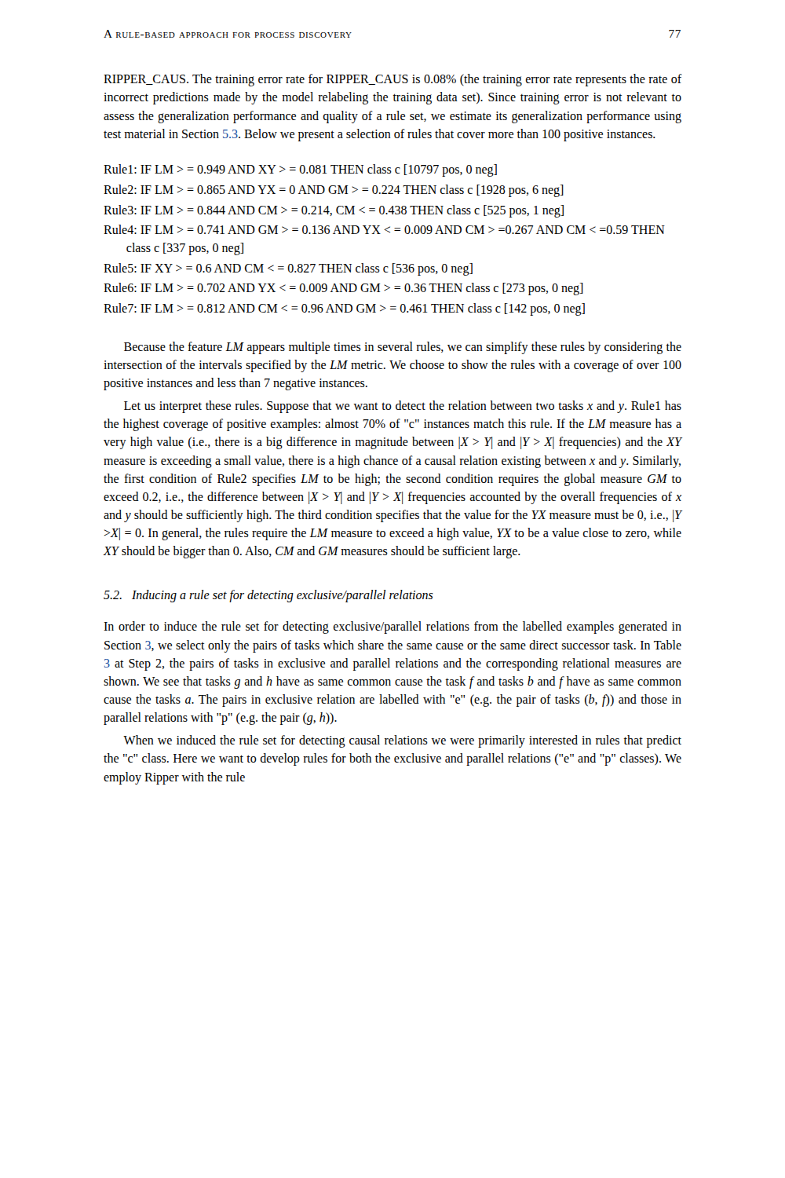A rule-based approach for process discovery 77
RIPPER_CAUS. The training error rate for RIPPER_CAUS is 0.08% (the training error rate represents the rate of incorrect predictions made by the model relabeling the training data set). Since training error is not relevant to assess the generalization performance and quality of a rule set, we estimate its generalization performance using test material in Section 5.3. Below we present a selection of rules that cover more than 100 positive instances.
Rule1: IF LM > = 0.949 AND XY > = 0.081 THEN class c [10797 pos, 0 neg]
Rule2: IF LM > = 0.865 AND YX = 0 AND GM > = 0.224 THEN class c [1928 pos, 6 neg]
Rule3: IF LM > = 0.844 AND CM > = 0.214, CM < = 0.438 THEN class c [525 pos, 1 neg]
Rule4: IF LM > = 0.741 AND GM > = 0.136 AND YX < = 0.009 AND CM > =0.267 AND CM < =0.59 THEN class c [337 pos, 0 neg]
Rule5: IF XY > = 0.6 AND CM < = 0.827 THEN class c [536 pos, 0 neg]
Rule6: IF LM > = 0.702 AND YX < = 0.009 AND GM > = 0.36 THEN class c [273 pos, 0 neg]
Rule7: IF LM > = 0.812 AND CM < = 0.96 AND GM > = 0.461 THEN class c [142 pos, 0 neg]
Because the feature LM appears multiple times in several rules, we can simplify these rules by considering the intersection of the intervals specified by the LM metric. We choose to show the rules with a coverage of over 100 positive instances and less than 7 negative instances.
Let us interpret these rules. Suppose that we want to detect the relation between two tasks x and y. Rule1 has the highest coverage of positive examples: almost 70% of "c" instances match this rule. If the LM measure has a very high value (i.e., there is a big difference in magnitude between |X > Y| and |Y > X| frequencies) and the XY measure is exceeding a small value, there is a high chance of a causal relation existing between x and y. Similarly, the first condition of Rule2 specifies LM to be high; the second condition requires the global measure GM to exceed 0.2, i.e., the difference between |X > Y| and |Y > X| frequencies accounted by the overall frequencies of x and y should be sufficiently high. The third condition specifies that the value for the YX measure must be 0, i.e., |Y >X| = 0. In general, the rules require the LM measure to exceed a high value, YX to be a value close to zero, while XY should be bigger than 0. Also, CM and GM measures should be sufficient large.
5.2. Inducing a rule set for detecting exclusive/parallel relations
In order to induce the rule set for detecting exclusive/parallel relations from the labelled examples generated in Section 3, we select only the pairs of tasks which share the same cause or the same direct successor task. In Table 3 at Step 2, the pairs of tasks in exclusive and parallel relations and the corresponding relational measures are shown. We see that tasks g and h have as same common cause the task f and tasks b and f have as same common cause the tasks a. The pairs in exclusive relation are labelled with "e" (e.g. the pair of tasks (b, f)) and those in parallel relations with "p" (e.g. the pair (g, h)).
When we induced the rule set for detecting causal relations we were primarily interested in rules that predict the "c" class. Here we want to develop rules for both the exclusive and parallel relations ("e" and "p" classes). We employ Ripper with the rule